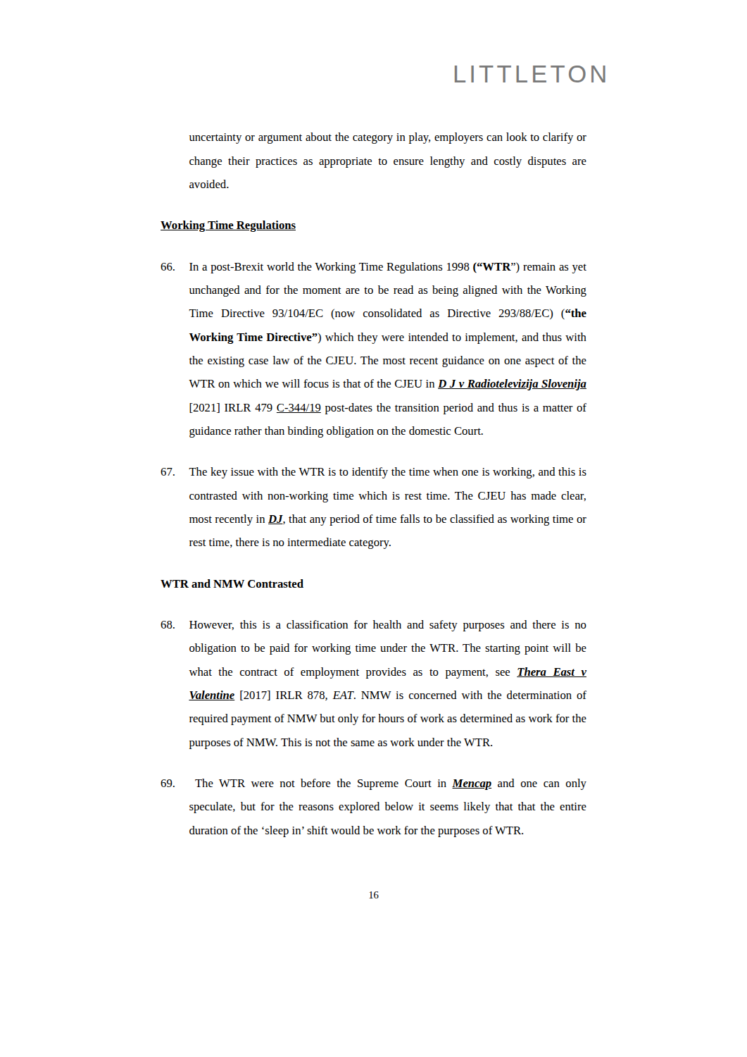LITTLETON
uncertainty or argument about the category in play, employers can look to clarify or change their practices as appropriate to ensure lengthy and costly disputes are avoided.
Working Time Regulations
66. In a post-Brexit world the Working Time Regulations 1998 (“WTR”) remain as yet unchanged and for the moment are to be read as being aligned with the Working Time Directive 93/104/EC (now consolidated as Directive 293/88/EC) (“the Working Time Directive”) which they were intended to implement, and thus with the existing case law of the CJEU. The most recent guidance on one aspect of the WTR on which we will focus is that of the CJEU in D J v Radiotelevizija Slovenija [2021] IRLR 479 C-344/19 post-dates the transition period and thus is a matter of guidance rather than binding obligation on the domestic Court.
67. The key issue with the WTR is to identify the time when one is working, and this is contrasted with non-working time which is rest time. The CJEU has made clear, most recently in DJ, that any period of time falls to be classified as working time or rest time, there is no intermediate category.
WTR and NMW Contrasted
68. However, this is a classification for health and safety purposes and there is no obligation to be paid for working time under the WTR. The starting point will be what the contract of employment provides as to payment, see Thera East v Valentin e [2017] IRLR 878, EAT. NMW is concerned with the determination of required payment of NMW but only for hours of work as determined as work for the purposes of NMW. This is not the same as work under the WTR.
69. The WTR were not before the Supreme Court in Mencap and one can only speculate, but for the reasons explored below it seems likely that that the entire duration of the ‘sleep in’ shift would be work for the purposes of WTR.
16